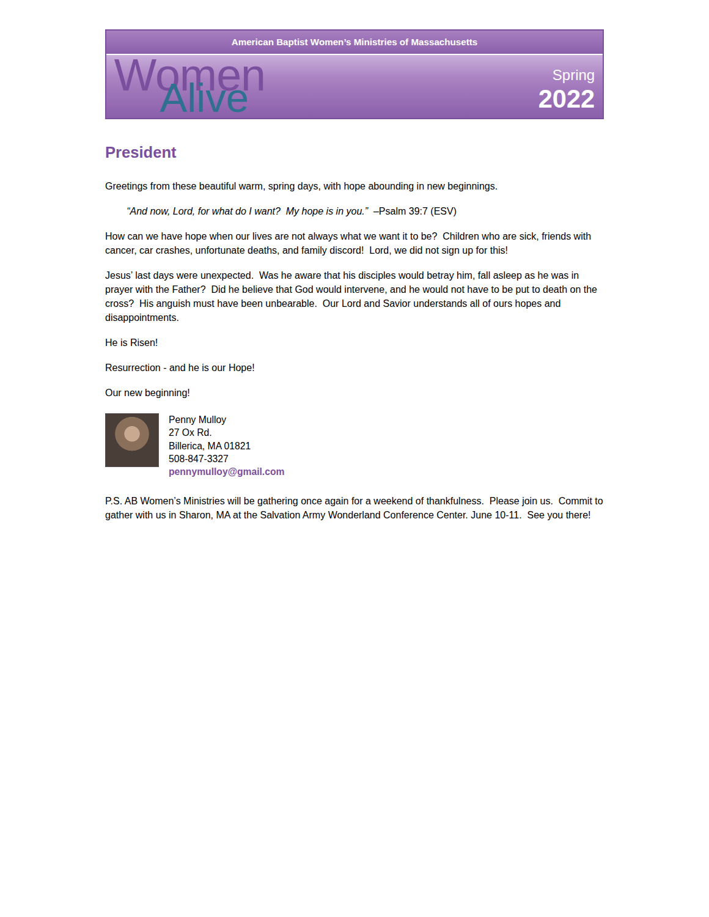American Baptist Women’s Ministries of Massachusetts
Women Alive
Spring 2022
President
Greetings from these beautiful warm, spring days, with hope abounding in new beginnings.
“And now, Lord, for what do I want? My hope is in you.” –Psalm 39:7 (ESV)
How can we have hope when our lives are not always what we want it to be? Children who are sick, friends with cancer, car crashes, unfortunate deaths, and family discord! Lord, we did not sign up for this!
Jesus’ last days were unexpected. Was he aware that his disciples would betray him, fall asleep as he was in prayer with the Father? Did he believe that God would intervene, and he would not have to be put to death on the cross? His anguish must have been unbearable. Our Lord and Savior understands all of ours hopes and disappointments.
He is Risen!
Resurrection - and he is our Hope!
Our new beginning!
Penny Mulloy
27 Ox Rd.
Billerica, MA 01821
508-847-3327
pennymulloy@gmail.com
P.S. AB Women’s Ministries will be gathering once again for a weekend of thankfulness. Please join us. Commit to gather with us in Sharon, MA at the Salvation Army Wonderland Conference Center. June 10-11. See you there!